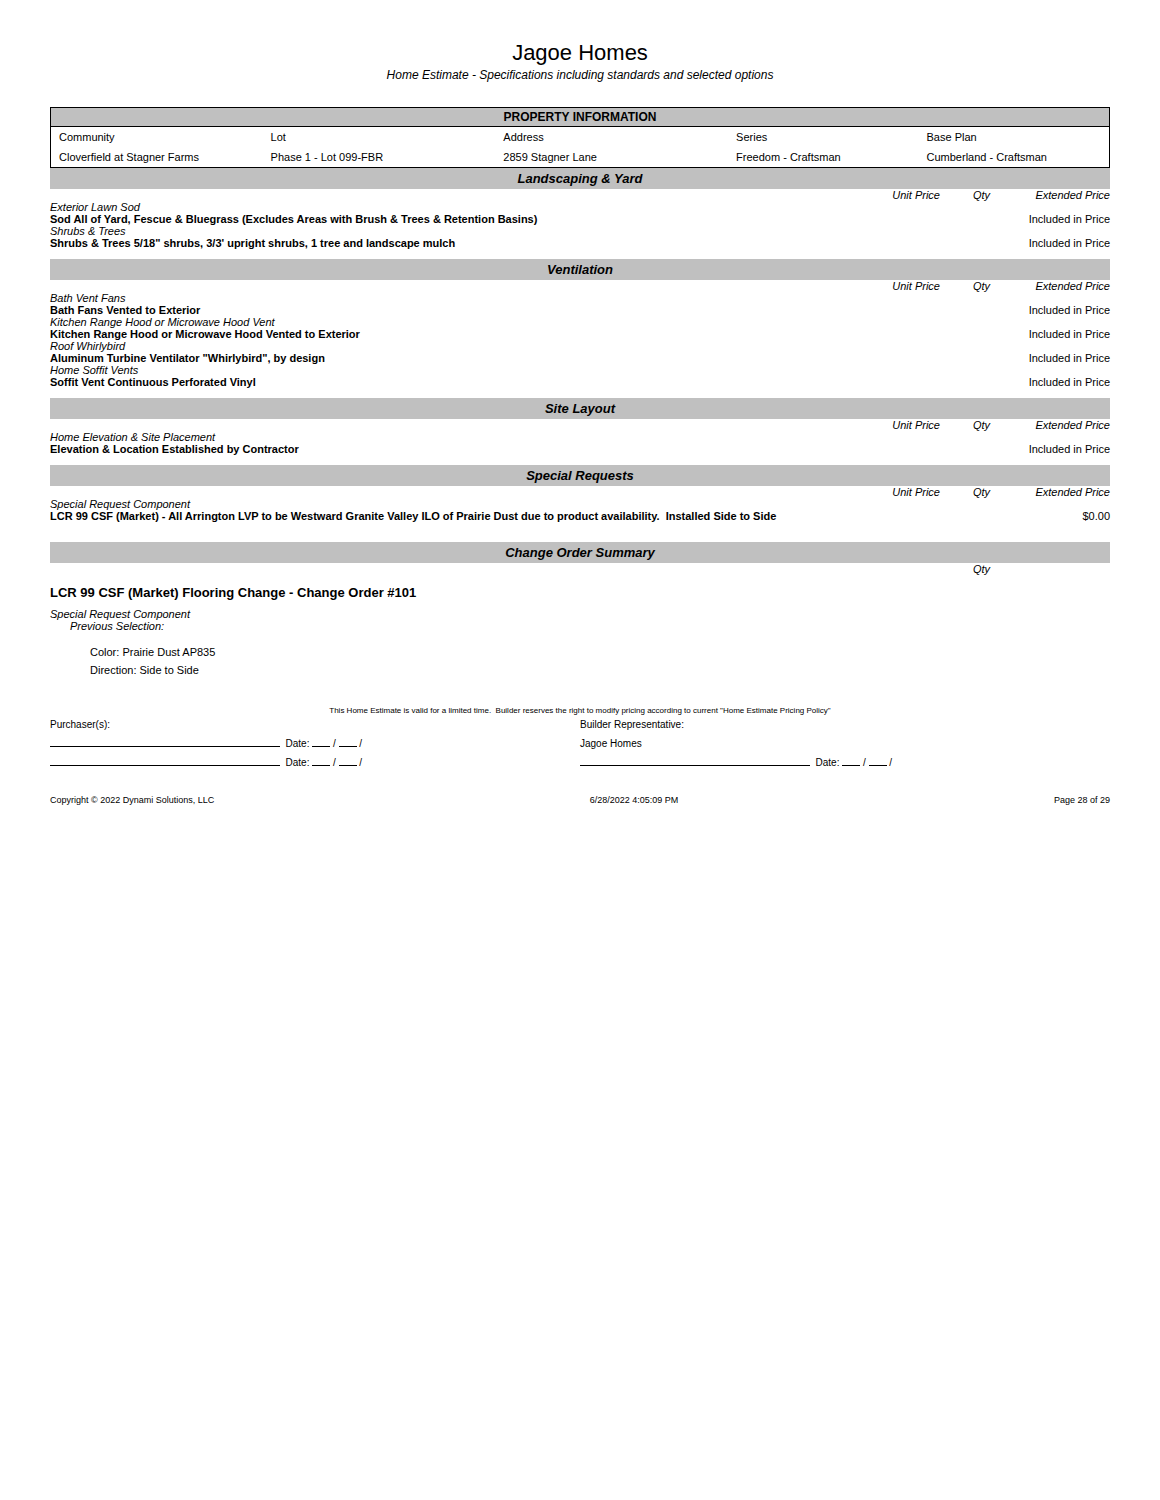Jagoe Homes
Home Estimate - Specifications including standards and selected options
PROPERTY INFORMATION
| Community | Lot | Address | Series | Base Plan |
| Cloverfield at Stagner Farms | Phase 1 - Lot 099-FBR | 2859 Stagner Lane | Freedom - Craftsman | Cumberland - Craftsman |
Landscaping & Yard
| | Unit Price | Qty | Extended Price |
| Exterior Lawn Sod | | | |
| Sod All of Yard, Fescue & Bluegrass (Excludes Areas with Brush & Trees & Retention Basins) | | | Included in Price |
| Shrubs & Trees | | | |
| Shrubs & Trees 5/18" shrubs, 3/3' upright shrubs, 1 tree and landscape mulch | | | Included in Price |
Ventilation
| | Unit Price | Qty | Extended Price |
| Bath Vent Fans | | | |
| Bath Fans Vented to Exterior | | | Included in Price |
| Kitchen Range Hood or Microwave Hood Vent | | | |
| Kitchen Range Hood or Microwave Hood Vented to Exterior | | | Included in Price |
| Roof Whirlybird | | | |
| Aluminum Turbine Ventilator "Whirlybird", by design | | | Included in Price |
| Home Soffit Vents | | | |
| Soffit Vent Continuous Perforated Vinyl | | | Included in Price |
Site Layout
| | Unit Price | Qty | Extended Price |
| Home Elevation & Site Placement | | | |
| Elevation & Location Established by Contractor | | | Included in Price |
Special Requests
| | Unit Price | Qty | Extended Price |
| Special Request Component | | | |
| LCR 99 CSF (Market) - All Arrington LVP to be Westward Granite Valley ILO of Prairie Dust due to product availability. Installed Side to Side | | | $0.00 |
Change Order Summary
| | | Qty | |
LCR 99 CSF (Market) Flooring Change - Change Order #101
Special Request Component
Previous Selection:
Color: Prairie Dust AP835
Direction: Side to Side
This Home Estimate is valid for a limited time. Builder reserves the right to modify pricing according to current "Home Estimate Pricing Policy"
| Purchaser(s): | Builder Representative: |
| Date: / / | Jagoe Homes |
| Date: / / | Date: / / |
Copyright © 2022 Dynami Solutions, LLC
6/28/2022 4:05:09 PM
Page 28 of 29